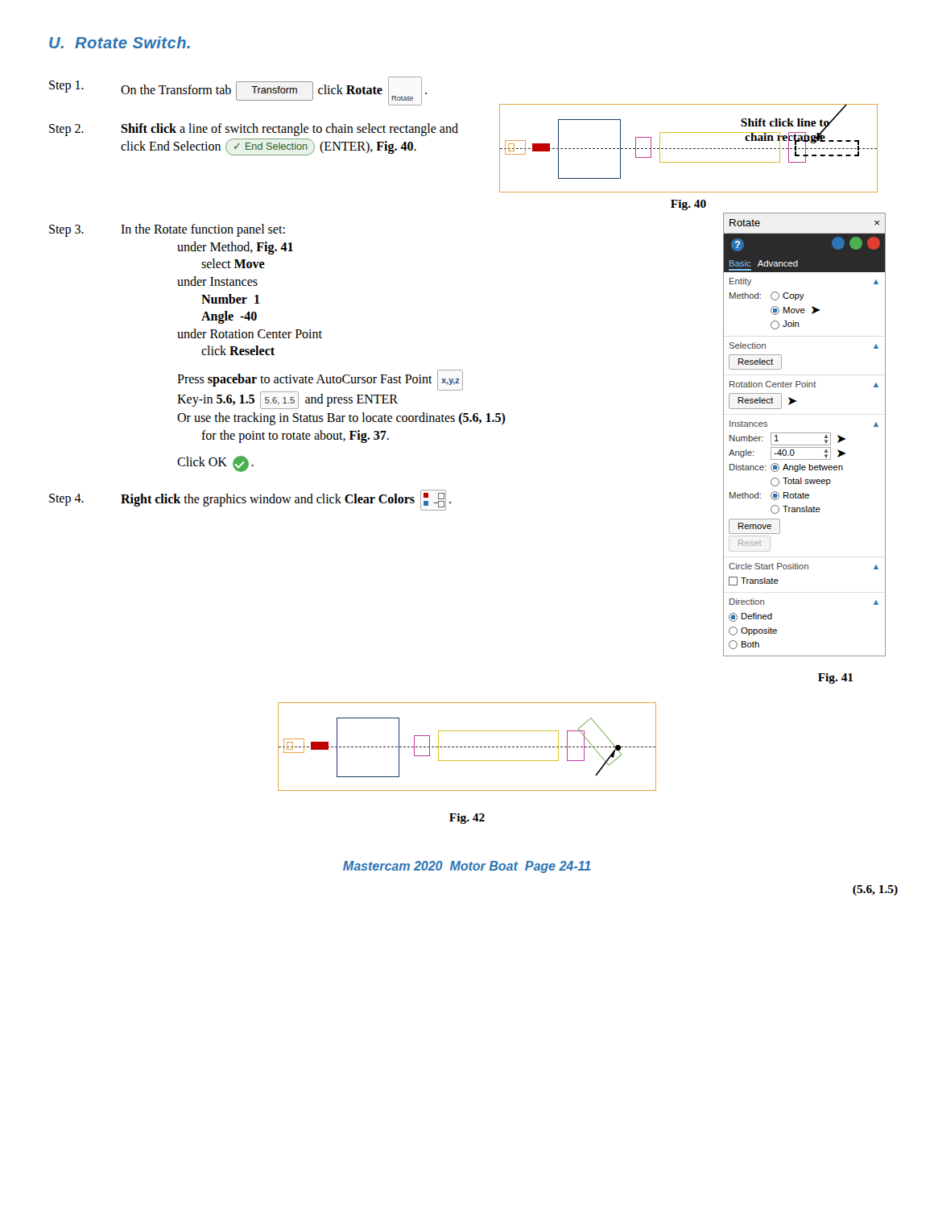U. Rotate Switch.
Step 1.
On the Transform tab Transform click Rotate Rotate .
Shift click line to
chain rectangle
Step 2.
Shift click a line of switch rectangle to chain select rectangle and click End Selection ✓ End Selection (ENTER), Fig. 40.
Fig. 40
Rotate×
?
Basic Advanced
Entity▲
Method: Copy
Move➤
Join
Selection▲
Reselect
Rotation Center Point▲
Reselect➤
Instances▲
Number: 1▲
▼➤
Angle:-40.0▲
▼➤
Distance: Angle between
Total sweep
Method: Rotate
Translate
Remove
Reset
Circle Start Position▲
Translate
Direction▲
Defined
Opposite
Both
Step 3.
In the Rotate function panel set:
under Method, Fig. 41
select Move
under Instances
Number 1
Angle -40
under Rotation Center Point
click Reselect
Press spacebar to activate AutoCursor Fast Point x,y,z
Key-in 5.6, 1.5 5.6, 1.5 and press ENTER
Or use the tracking in Status Bar to locate coordinates (5.6, 1.5)
for the point to rotate about, Fig. 37.
Click OK .
Step 4.
Right click the graphics window and click Clear Colors → .
Fig. 41
(5.6, 1.5)
Fig. 42
Mastercam 2020 Motor Boat Page 24-11